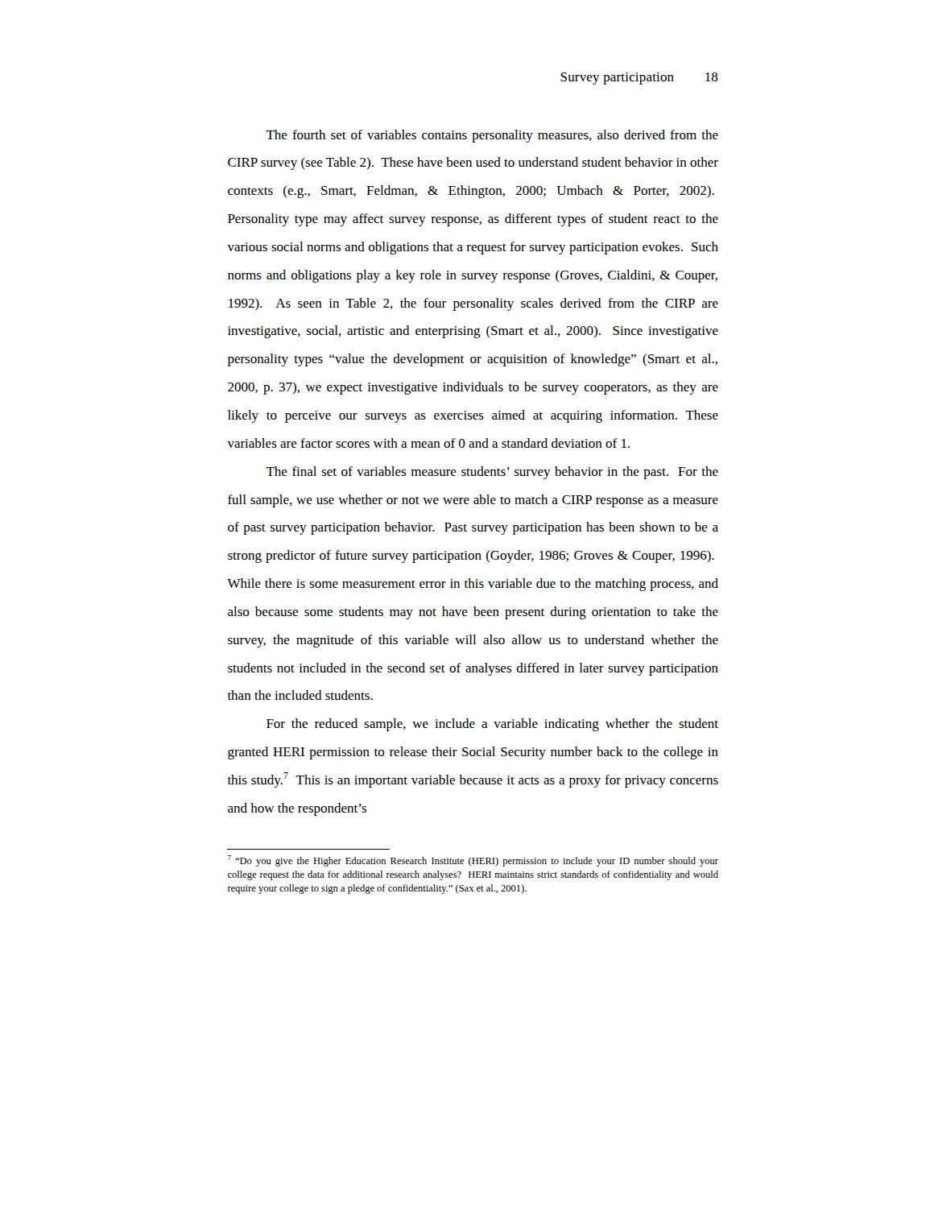Survey participation18
The fourth set of variables contains personality measures, also derived from the CIRP survey (see Table 2). These have been used to understand student behavior in other contexts (e.g., Smart, Feldman, & Ethington, 2000; Umbach & Porter, 2002). Personality type may affect survey response, as different types of student react to the various social norms and obligations that a request for survey participation evokes. Such norms and obligations play a key role in survey response (Groves, Cialdini, & Couper, 1992). As seen in Table 2, the four personality scales derived from the CIRP are investigative, social, artistic and enterprising (Smart et al., 2000). Since investigative personality types “value the development or acquisition of knowledge” (Smart et al., 2000, p. 37), we expect investigative individuals to be survey cooperators, as they are likely to perceive our surveys as exercises aimed at acquiring information. These variables are factor scores with a mean of 0 and a standard deviation of 1.
The final set of variables measure students’ survey behavior in the past. For the full sample, we use whether or not we were able to match a CIRP response as a measure of past survey participation behavior. Past survey participation has been shown to be a strong predictor of future survey participation (Goyder, 1986; Groves & Couper, 1996). While there is some measurement error in this variable due to the matching process, and also because some students may not have been present during orientation to take the survey, the magnitude of this variable will also allow us to understand whether the students not included in the second set of analyses differed in later survey participation than the included students.
For the reduced sample, we include a variable indicating whether the student granted HERI permission to release their Social Security number back to the college in this study.7 This is an important variable because it acts as a proxy for privacy concerns and how the respondent’s
7 “Do you give the Higher Education Research Institute (HERI) permission to include your ID number should your college request the data for additional research analyses? HERI maintains strict standards of confidentiality and would require your college to sign a pledge of confidentiality.” (Sax et al., 2001).